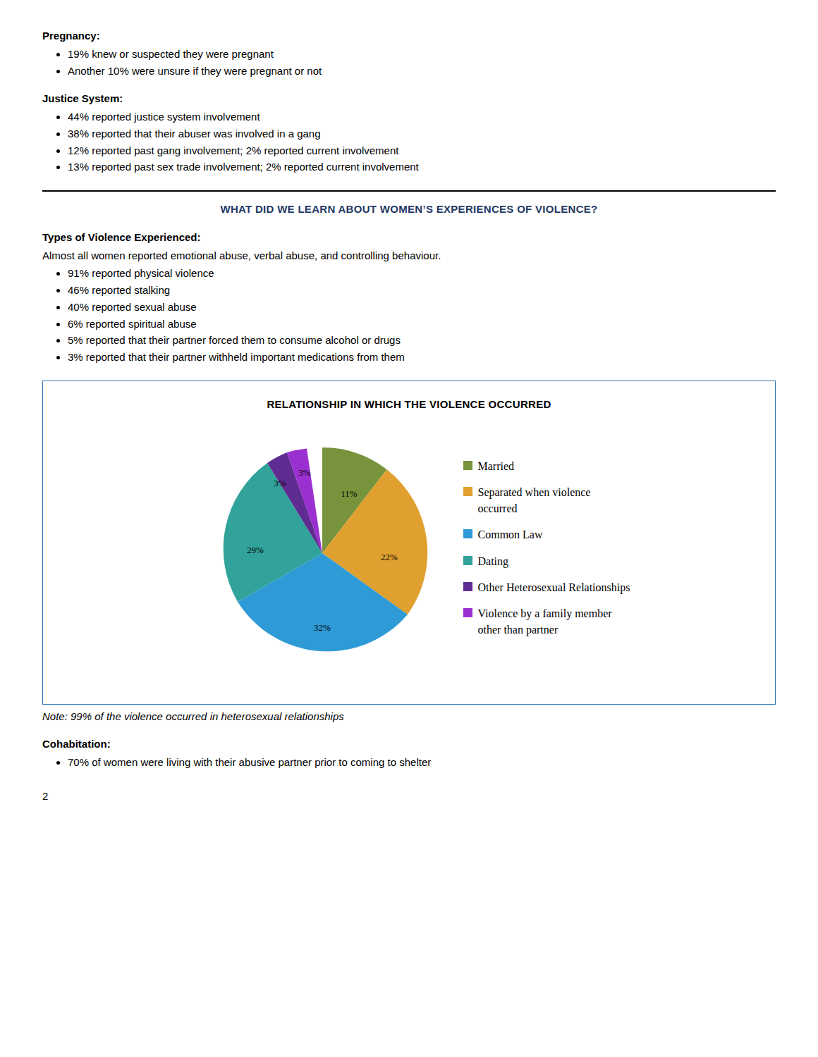Pregnancy:
19% knew or suspected they were pregnant
Another 10% were unsure if they were pregnant or not
Justice System:
44% reported justice system involvement
38% reported that their abuser was involved in a gang
12% reported past gang involvement; 2% reported current involvement
13% reported past sex trade involvement; 2% reported current involvement
WHAT DID WE LEARN ABOUT WOMEN’S EXPERIENCES OF VIOLENCE?
Types of Violence Experienced:
Almost all women reported emotional abuse, verbal abuse, and controlling behaviour.
91% reported physical violence
46% reported stalking
40% reported sexual abuse
6% reported spiritual abuse
5% reported that their partner forced them to consume alcohol or drugs
3% reported that their partner withheld important medications from them
RELATIONSHIP IN WHICH THE VIOLENCE OCCURRED
11% 22% 32% 29% 3% 3%
Married
Separated when violence
occurred
Common Law
Dating
Other Heterosexual Relationships
Violence by a family member
other than partner
Note: 99% of the violence occurred in heterosexual relationships
Cohabitation:
70% of women were living with their abusive partner prior to coming to shelter
2